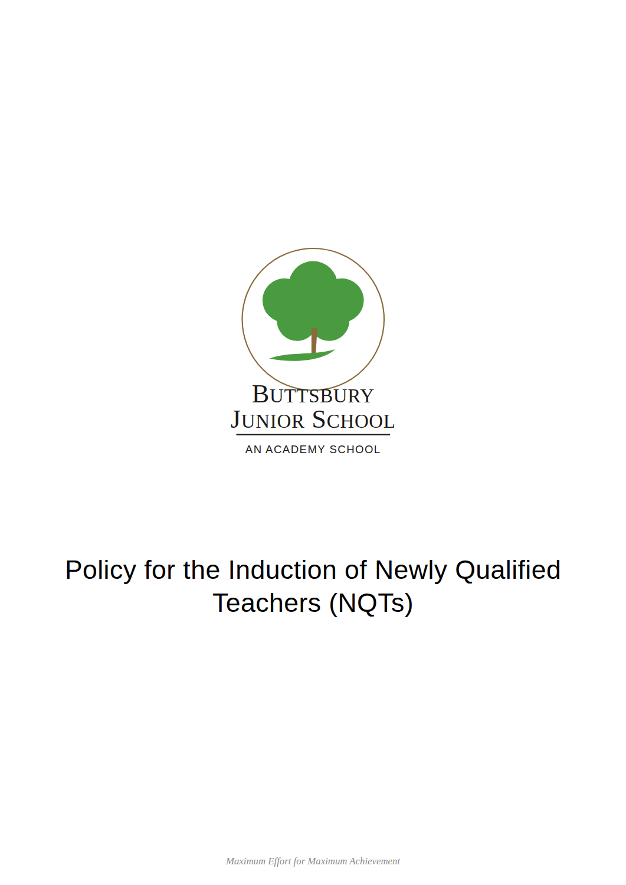BUTTSBURY JUNIOR SCHOOL AN ACADEMY SCHOOL
Policy for the Induction of Newly Qualified Teachers (NQTs)
Maximum Effort for Maximum Achievement